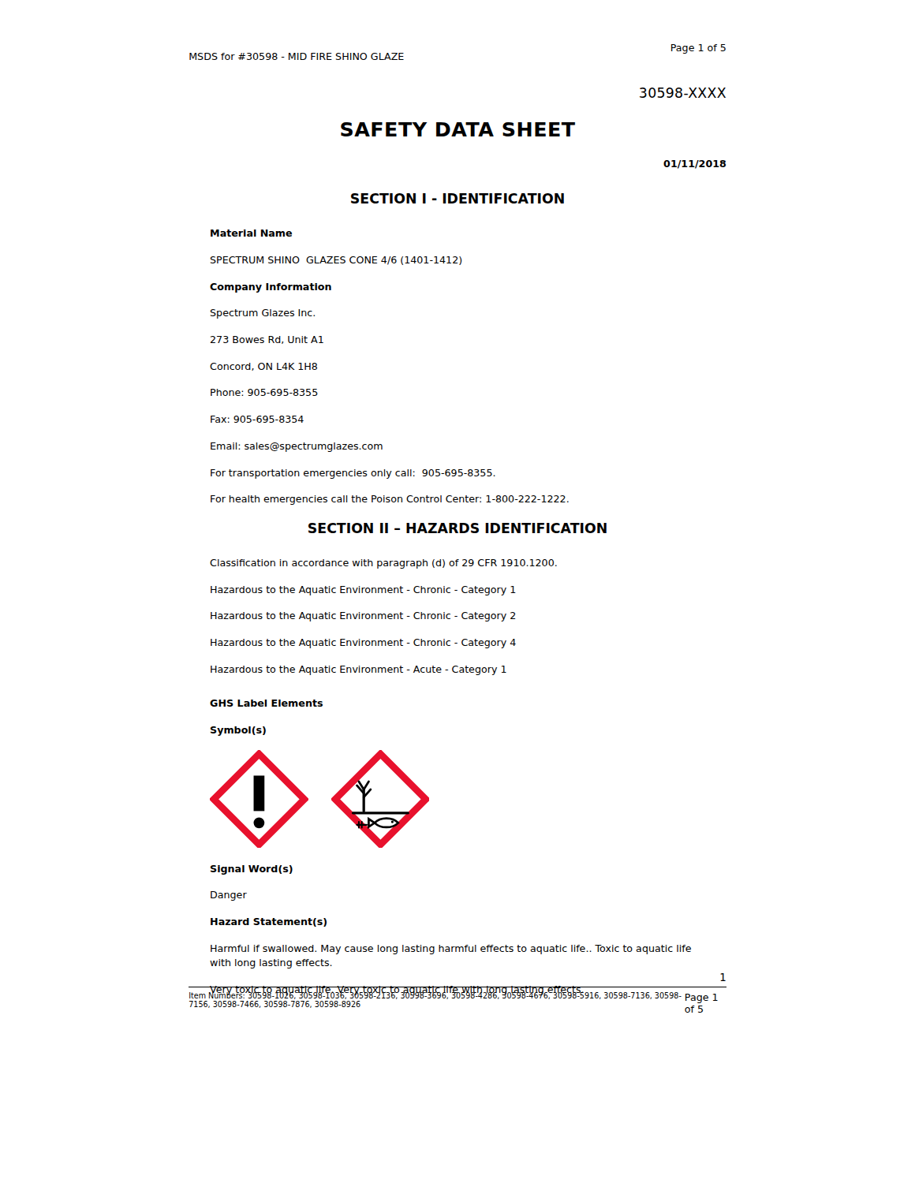MSDS for #30598 - MID FIRE SHINO GLAZE
Page 1 of 5
30598-XXXX
SAFETY DATA SHEET
01/11/2018
SECTION I - IDENTIFICATION
Material Name
SPECTRUM SHINO GLAZES CONE 4/6 (1401-1412)
Company Information
Spectrum Glazes Inc.
273 Bowes Rd, Unit A1
Concord, ON L4K 1H8
Phone: 905-695-8355
Fax: 905-695-8354
Email: sales@spectrumglazes.com
For transportation emergencies only call: 905-695-8355.
For health emergencies call the Poison Control Center: 1-800-222-1222.
SECTION II – HAZARDS IDENTIFICATION
Classification in accordance with paragraph (d) of 29 CFR 1910.1200.
Hazardous to the Aquatic Environment - Chronic - Category 1
Hazardous to the Aquatic Environment - Chronic - Category 2
Hazardous to the Aquatic Environment - Chronic - Category 4
Hazardous to the Aquatic Environment - Acute - Category 1
GHS Label Elements
Symbol(s)
Signal Word(s)
Danger
Hazard Statement(s)
Harmful if swallowed. May cause long lasting harmful effects to aquatic life.. Toxic to aquatic life with long lasting effects.
Very toxic to aquatic life. Very toxic to aquatic life with long lasting effects.
1
Item Numbers: 30598-1026, 30598-1036, 30598-2136, 30598-3696, 30598-4286, 30598-4676, 30598-5916, 30598-7136, 30598-7156, 30598-7466, 30598-7876, 30598-8926
Page 1 of 5